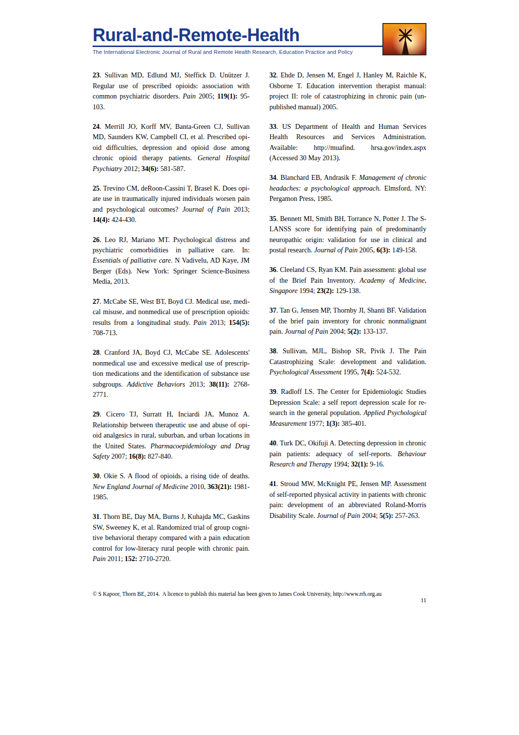Rural-and-Remote-Health
The International Electronic Journal of Rural and Remote Health Research, Education Practice and Policy
23. Sullivan MD, Edlund MJ, Steffick D. Unützer J. Regular use of prescribed opioids: association with common psychiatric disorders. Pain 2005; 119(1): 95-103.
24. Merrill JO, Korff MV, Banta-Green CJ, Sullivan MD, Saunders KW, Campbell CI, et al. Prescribed opioid difficulties, depression and opioid dose among chronic opioid therapy patients. General Hospital Psychiatry 2012; 34(6): 581-587.
25. Trevino CM, deRoon-Cassini T, Brasel K. Does opiate use in traumatically injured individuals worsen pain and psychological outcomes? Journal of Pain 2013; 14(4): 424-430.
26. Leo RJ, Mariano MT. Psychological distress and psychiatric comorbidities in palliative care. In: Essentials of palliative care. N Vadivelu, AD Kaye, JM Berger (Eds). New York: Springer Science-Business Media, 2013.
27. McCabe SE, West BT, Boyd CJ. Medical use, medical misuse, and nonmedical use of prescription opioids: results from a longitudinal study. Pain 2013; 154(5): 708-713.
28. Cranford JA, Boyd CJ, McCabe SE. Adolescents' nonmedical use and excessive medical use of prescription medications and the identification of substance use subgroups. Addictive Behaviors 2013; 38(11): 2768-2771.
29. Cicero TJ, Surratt H, Inciardi JA, Munoz A. Relationship between therapeutic use and abuse of opioid analgesics in rural, suburban, and urban locations in the United States. Pharmacoepidemiology and Drug Safety 2007; 16(8): 827-840.
30. Okie S. A flood of opioids, a rising tide of deaths. New England Journal of Medicine 2010, 363(21): 1981-1985.
31. Thorn BE, Day MA, Burns J, Kuhajda MC, Gaskins SW, Sweeney K, et al. Randomized trial of group cognitive behavioral therapy compared with a pain education control for low-literacy rural people with chronic pain. Pain 2011; 152: 2710-2720.
32. Ehde D, Jensen M, Engel J, Hanley M, Raichle K, Osborne T. Education intervention therapist manual: project II: role of catastrophizing in chronic pain (unpublished manual) 2005.
33. US Department of Health and Human Services Health Resources and Services Administration. Available: http://muafind. hrsa.gov/index.aspx (Accessed 30 May 2013).
34. Blanchard EB, Andrasik F. Management of chronic headaches: a psychological approach. Elmsford, NY: Pergamon Press, 1985.
35. Bennett MI, Smith BH, Torrance N, Potter J. The S-LANSS score for identifying pain of predominantly neuropathic origin: validation for use in clinical and postal research. Journal of Pain 2005, 6(3): 149-158.
36. Cleeland CS, Ryan KM. Pain assessment: global use of the Brief Pain Inventory. Academy of Medicine, Singapore 1994; 23(2): 129-138.
37. Tan G, Jensen MP, Thornby JI, Shanti BF. Validation of the brief pain inventory for chronic nonmalignant pain. Journal of Pain 2004; 5(2): 133-137.
38. Sullivan, MJL, Bishop SR, Pivik J. The Pain Catastrophizing Scale: development and validation. Psychological Assessment 1995, 7(4): 524-532.
39. Radloff LS. The Center for Epidemiologic Studies Depression Scale: a self report depression scale for research in the general population. Applied Psychological Measurement 1977; 1(3): 385-401.
40. Turk DC, Okifuji A. Detecting depression in chronic pain patients: adequacy of self-reports. Behaviour Research and Therapy 1994; 32(1): 9-16.
41. Stroud MW, McKnight PE, Jensen MP. Assessment of self-reported physical activity in patients with chronic pain: development of an abbreviated Roland-Morris Disability Scale. Journal of Pain 2004; 5(5): 257-263.
© S Kapoor, Thorn BE, 2014. A licence to publish this material has been given to James Cook University, http://www.rrh.org.au
11